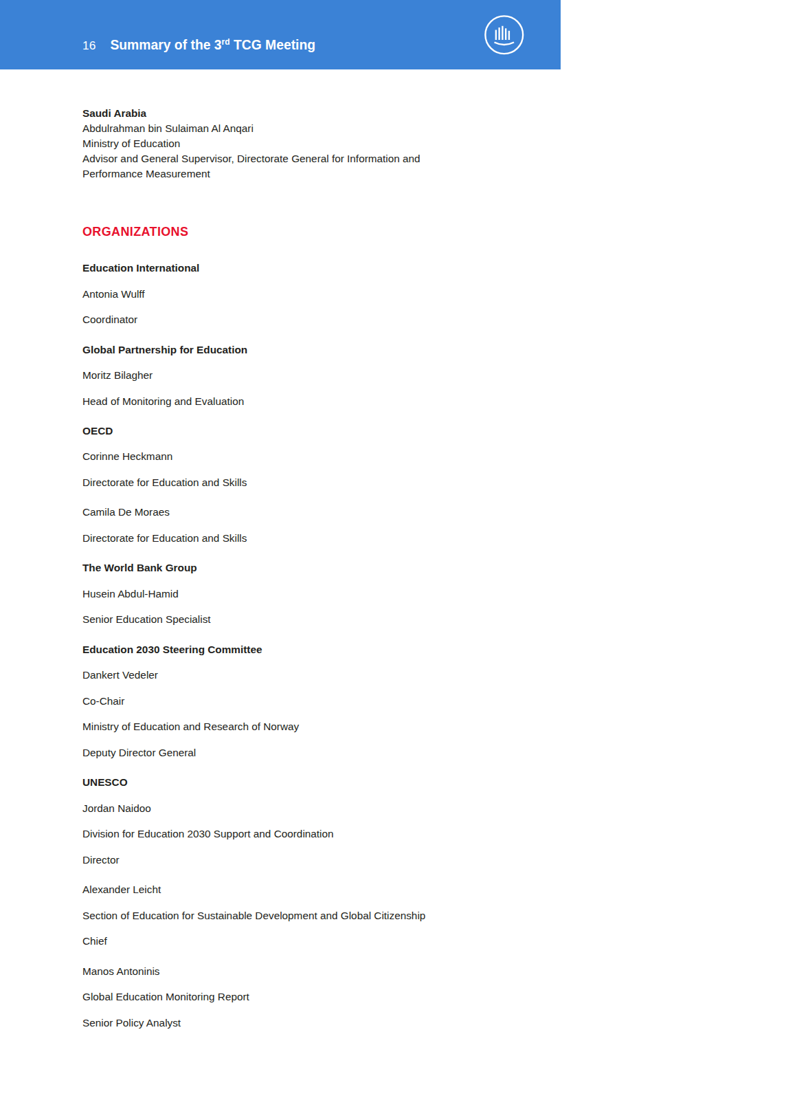16 Summary of the 3rd TCG Meeting
Saudi Arabia
Abdulrahman bin Sulaiman Al Anqari
Ministry of Education
Advisor and General Supervisor, Directorate General for Information and Performance Measurement
ORGANIZATIONS
Education International
Antonia Wulff
Coordinator
Global Partnership for Education
Moritz Bilagher
Head of Monitoring and Evaluation
OECD
Corinne Heckmann
Directorate for Education and Skills
Camila De Moraes
Directorate for Education and Skills
The World Bank Group
Husein Abdul-Hamid
Senior Education Specialist
Education 2030 Steering Committee
Dankert Vedeler
Co-Chair
Ministry of Education and Research of Norway
Deputy Director General
UNESCO
Jordan Naidoo
Division for Education 2030 Support and Coordination
Director
Alexander Leicht
Section of Education for Sustainable Development and Global Citizenship
Chief
Manos Antoninis
Global Education Monitoring Report
Senior Policy Analyst